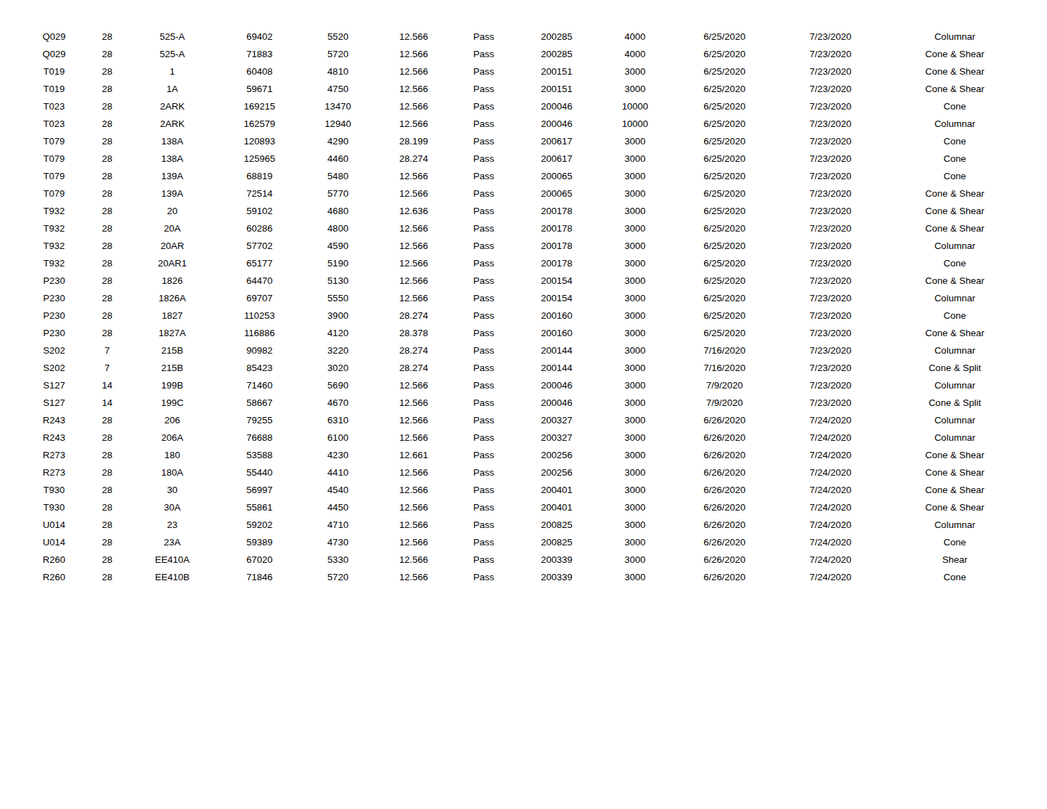| Q029 | 28 | 525-A | 69402 | 5520 | 12.566 | Pass | 200285 | 4000 | 6/25/2020 | 7/23/2020 | Columnar |
| Q029 | 28 | 525-A | 71883 | 5720 | 12.566 | Pass | 200285 | 4000 | 6/25/2020 | 7/23/2020 | Cone & Shear |
| T019 | 28 | 1 | 60408 | 4810 | 12.566 | Pass | 200151 | 3000 | 6/25/2020 | 7/23/2020 | Cone & Shear |
| T019 | 28 | 1A | 59671 | 4750 | 12.566 | Pass | 200151 | 3000 | 6/25/2020 | 7/23/2020 | Cone & Shear |
| T023 | 28 | 2ARK | 169215 | 13470 | 12.566 | Pass | 200046 | 10000 | 6/25/2020 | 7/23/2020 | Cone |
| T023 | 28 | 2ARK | 162579 | 12940 | 12.566 | Pass | 200046 | 10000 | 6/25/2020 | 7/23/2020 | Columnar |
| T079 | 28 | 138A | 120893 | 4290 | 28.199 | Pass | 200617 | 3000 | 6/25/2020 | 7/23/2020 | Cone |
| T079 | 28 | 138A | 125965 | 4460 | 28.274 | Pass | 200617 | 3000 | 6/25/2020 | 7/23/2020 | Cone |
| T079 | 28 | 139A | 68819 | 5480 | 12.566 | Pass | 200065 | 3000 | 6/25/2020 | 7/23/2020 | Cone |
| T079 | 28 | 139A | 72514 | 5770 | 12.566 | Pass | 200065 | 3000 | 6/25/2020 | 7/23/2020 | Cone & Shear |
| T932 | 28 | 20 | 59102 | 4680 | 12.636 | Pass | 200178 | 3000 | 6/25/2020 | 7/23/2020 | Cone & Shear |
| T932 | 28 | 20A | 60286 | 4800 | 12.566 | Pass | 200178 | 3000 | 6/25/2020 | 7/23/2020 | Cone & Shear |
| T932 | 28 | 20AR | 57702 | 4590 | 12.566 | Pass | 200178 | 3000 | 6/25/2020 | 7/23/2020 | Columnar |
| T932 | 28 | 20AR1 | 65177 | 5190 | 12.566 | Pass | 200178 | 3000 | 6/25/2020 | 7/23/2020 | Cone |
| P230 | 28 | 1826 | 64470 | 5130 | 12.566 | Pass | 200154 | 3000 | 6/25/2020 | 7/23/2020 | Cone & Shear |
| P230 | 28 | 1826A | 69707 | 5550 | 12.566 | Pass | 200154 | 3000 | 6/25/2020 | 7/23/2020 | Columnar |
| P230 | 28 | 1827 | 110253 | 3900 | 28.274 | Pass | 200160 | 3000 | 6/25/2020 | 7/23/2020 | Cone |
| P230 | 28 | 1827A | 116886 | 4120 | 28.378 | Pass | 200160 | 3000 | 6/25/2020 | 7/23/2020 | Cone & Shear |
| S202 | 7 | 215B | 90982 | 3220 | 28.274 | Pass | 200144 | 3000 | 7/16/2020 | 7/23/2020 | Columnar |
| S202 | 7 | 215B | 85423 | 3020 | 28.274 | Pass | 200144 | 3000 | 7/16/2020 | 7/23/2020 | Cone & Split |
| S127 | 14 | 199B | 71460 | 5690 | 12.566 | Pass | 200046 | 3000 | 7/9/2020 | 7/23/2020 | Columnar |
| S127 | 14 | 199C | 58667 | 4670 | 12.566 | Pass | 200046 | 3000 | 7/9/2020 | 7/23/2020 | Cone & Split |
| R243 | 28 | 206 | 79255 | 6310 | 12.566 | Pass | 200327 | 3000 | 6/26/2020 | 7/24/2020 | Columnar |
| R243 | 28 | 206A | 76688 | 6100 | 12.566 | Pass | 200327 | 3000 | 6/26/2020 | 7/24/2020 | Columnar |
| R273 | 28 | 180 | 53588 | 4230 | 12.661 | Pass | 200256 | 3000 | 6/26/2020 | 7/24/2020 | Cone & Shear |
| R273 | 28 | 180A | 55440 | 4410 | 12.566 | Pass | 200256 | 3000 | 6/26/2020 | 7/24/2020 | Cone & Shear |
| T930 | 28 | 30 | 56997 | 4540 | 12.566 | Pass | 200401 | 3000 | 6/26/2020 | 7/24/2020 | Cone & Shear |
| T930 | 28 | 30A | 55861 | 4450 | 12.566 | Pass | 200401 | 3000 | 6/26/2020 | 7/24/2020 | Cone & Shear |
| U014 | 28 | 23 | 59202 | 4710 | 12.566 | Pass | 200825 | 3000 | 6/26/2020 | 7/24/2020 | Columnar |
| U014 | 28 | 23A | 59389 | 4730 | 12.566 | Pass | 200825 | 3000 | 6/26/2020 | 7/24/2020 | Cone |
| R260 | 28 | EE410A | 67020 | 5330 | 12.566 | Pass | 200339 | 3000 | 6/26/2020 | 7/24/2020 | Shear |
| R260 | 28 | EE410B | 71846 | 5720 | 12.566 | Pass | 200339 | 3000 | 6/26/2020 | 7/24/2020 | Cone |